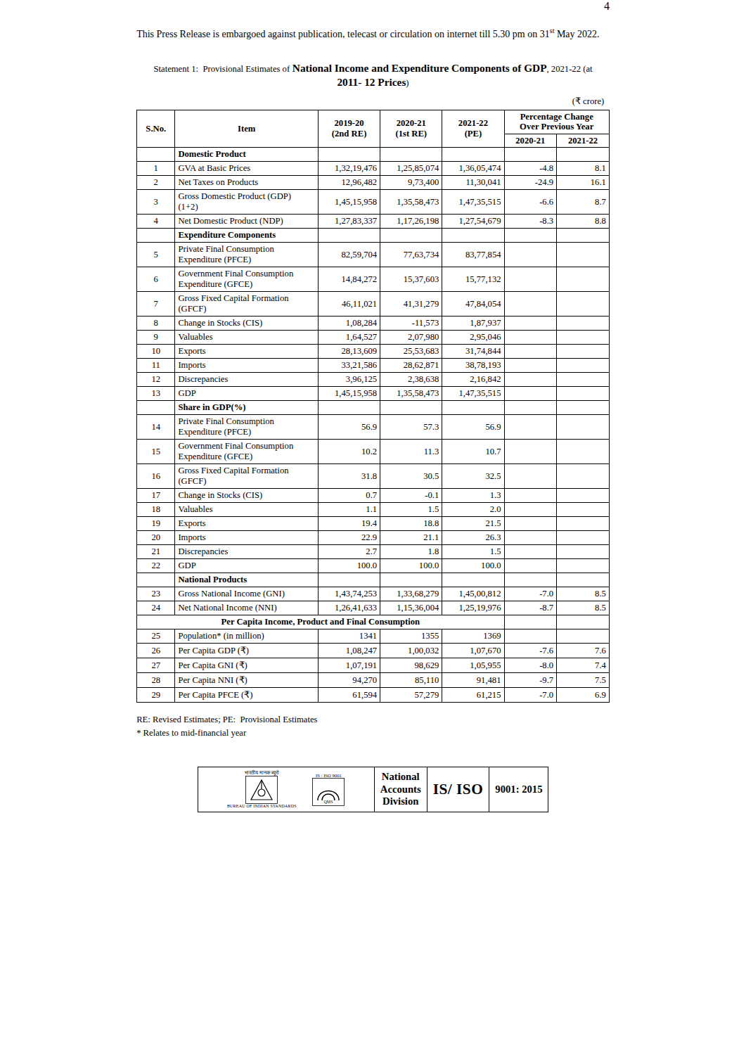4
This Press Release is embargoed against publication, telecast or circulation on internet till 5.30 pm on 31st May 2022.
Statement 1: Provisional Estimates of National Income and Expenditure Components of GDP, 2021-22 (at
2011- 12 Prices)
(₹ crore)
| S.No. | Item | 2019-20 (2nd RE) | 2020-21 (1st RE) | 2021-22 (PE) | Percentage Change Over Previous Year |
| --- | --- | --- | --- | --- | --- |
| 2020-21 | 2021-22 |
| | Domestic Product | | | | | |
| 1 | GVA at Basic Prices | 1,32,19,476 | 1,25,85,074 | 1,36,05,474 | -4.8 | 8.1 |
| 2 | Net Taxes on Products | 12,96,482 | 9,73,400 | 11,30,041 | -24.9 | 16.1 |
| 3 | Gross Domestic Product (GDP) (1+2) | 1,45,15,958 | 1,35,58,473 | 1,47,35,515 | -6.6 | 8.7 |
| 4 | Net Domestic Product (NDP) | 1,27,83,337 | 1,17,26,198 | 1,27,54,679 | -8.3 | 8.8 |
| | Expenditure Components | | | | | |
| 5 | Private Final Consumption Expenditure (PFCE) | 82,59,704 | 77,63,734 | 83,77,854 | | |
| 6 | Government Final Consumption Expenditure (GFCE) | 14,84,272 | 15,37,603 | 15,77,132 | | |
| 7 | Gross Fixed Capital Formation (GFCF) | 46,11,021 | 41,31,279 | 47,84,054 | | |
| 8 | Change in Stocks (CIS) | 1,08,284 | -11,573 | 1,87,937 | | |
| 9 | Valuables | 1,64,527 | 2,07,980 | 2,95,046 | | |
| 10 | Exports | 28,13,609 | 25,53,683 | 31,74,844 | | |
| 11 | Imports | 33,21,586 | 28,62,871 | 38,78,193 | | |
| 12 | Discrepancies | 3,96,125 | 2,38,638 | 2,16,842 | | |
| 13 | GDP | 1,45,15,958 | 1,35,58,473 | 1,47,35,515 | | |
| | Share in GDP(%) | | | | | |
| 14 | Private Final Consumption Expenditure (PFCE) | 56.9 | 57.3 | 56.9 | | |
| 15 | Government Final Consumption Expenditure (GFCE) | 10.2 | 11.3 | 10.7 | | |
| 16 | Gross Fixed Capital Formation (GFCF) | 31.8 | 30.5 | 32.5 | | |
| 17 | Change in Stocks (CIS) | 0.7 | -0.1 | 1.3 | | |
| 18 | Valuables | 1.1 | 1.5 | 2.0 | | |
| 19 | Exports | 19.4 | 18.8 | 21.5 | | |
| 20 | Imports | 22.9 | 21.1 | 26.3 | | |
| 21 | Discrepancies | 2.7 | 1.8 | 1.5 | | |
| 22 | GDP | 100.0 | 100.0 | 100.0 | | |
| | National Products | | | | | |
| 23 | Gross National Income (GNI) | 1,43,74,253 | 1,33,68,279 | 1,45,00,812 | -7.0 | 8.5 |
| 24 | Net National Income (NNI) | 1,26,41,633 | 1,15,36,004 | 1,25,19,976 | -8.7 | 8.5 |
| Per Capita Income, Product and Final Consumption | | |
| 25 | Population* (in million) | 1341 | 1355 | 1369 | | |
| 26 | Per Capita GDP (₹) | 1,08,247 | 1,00,032 | 1,07,670 | -7.6 | 7.6 |
| 27 | Per Capita GNI (₹) | 1,07,191 | 98,629 | 1,05,955 | -8.0 | 7.4 |
| 28 | Per Capita NNI (₹) | 94,270 | 85,110 | 91,481 | -9.7 | 7.5 |
| 29 | Per Capita PFCE (₹) | 61,594 | 57,279 | 61,215 | -7.0 | 6.9 |
RE: Revised Estimates; PE: Provisional Estimates
* Relates to mid-financial year
| भारतीय मानक ब्यूरो BUREAU OF INDIAN STANDARDS IS / ISO 9001 QMS | National Accounts Division | IS/ ISO | 9001: 2015 |